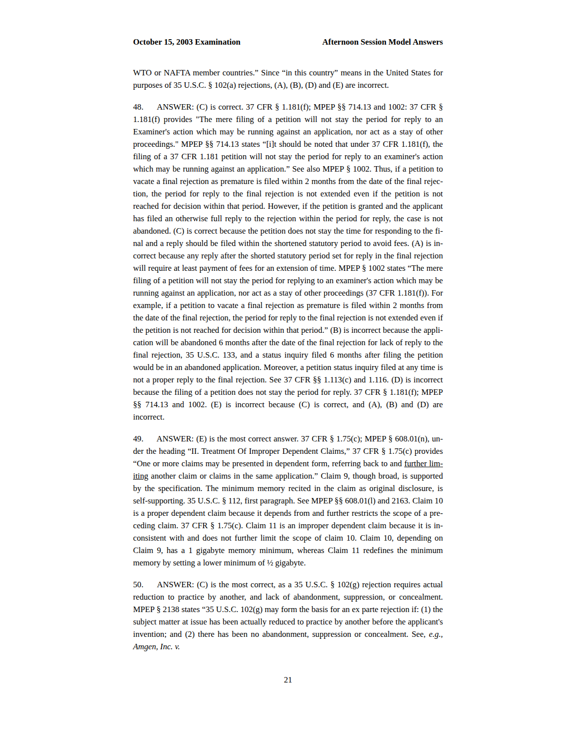October 15, 2003 Examination
Afternoon Session Model Answers
WTO or NAFTA member countries.” Since “in this country” means in the United States for purposes of 35 U.S.C. § 102(a) rejections, (A), (B), (D) and (E) are incorrect.
48. ANSWER: (C) is correct. 37 CFR § 1.181(f); MPEP §§ 714.13 and 1002: 37 CFR § 1.181(f) provides "The mere filing of a petition will not stay the period for reply to an Examiner's action which may be running against an application, nor act as a stay of other proceedings." MPEP §§ 714.13 states “[i]t should be noted that under 37 CFR 1.181(f), the filing of a 37 CFR 1.181 petition will not stay the period for reply to an examiner's action which may be running against an application.” See also MPEP § 1002. Thus, if a petition to vacate a final rejection as premature is filed within 2 months from the date of the final rejection, the period for reply to the final rejection is not extended even if the petition is not reached for decision within that period. However, if the petition is granted and the applicant has filed an otherwise full reply to the rejection within the period for reply, the case is not abandoned. (C) is correct because the petition does not stay the time for responding to the final and a reply should be filed within the shortened statutory period to avoid fees. (A) is incorrect because any reply after the shorted statutory period set for reply in the final rejection will require at least payment of fees for an extension of time. MPEP § 1002 states “The mere filing of a petition will not stay the period for replying to an examiner's action which may be running against an application, nor act as a stay of other proceedings (37 CFR 1.181(f)). For example, if a petition to vacate a final rejection as premature is filed within 2 months from the date of the final rejection, the period for reply to the final rejection is not extended even if the petition is not reached for decision within that period.” (B) is incorrect because the application will be abandoned 6 months after the date of the final rejection for lack of reply to the final rejection, 35 U.S.C. 133, and a status inquiry filed 6 months after filing the petition would be in an abandoned application. Moreover, a petition status inquiry filed at any time is not a proper reply to the final rejection. See 37 CFR §§ 1.113(c) and 1.116. (D) is incorrect because the filing of a petition does not stay the period for reply. 37 CFR § 1.181(f); MPEP §§ 714.13 and 1002. (E) is incorrect because (C) is correct, and (A), (B) and (D) are incorrect.
49. ANSWER: (E) is the most correct answer. 37 CFR § 1.75(c); MPEP § 608.01(n), under the heading “II. Treatment Of Improper Dependent Claims,” 37 CFR § 1.75(c) provides “One or more claims may be presented in dependent form, referring back to and further limiting another claim or claims in the same application.” Claim 9, though broad, is supported by the specification. The minimum memory recited in the claim as original disclosure, is self-supporting. 35 U.S.C. § 112, first paragraph. See MPEP §§ 608.01(l) and 2163. Claim 10 is a proper dependent claim because it depends from and further restricts the scope of a preceding claim. 37 CFR § 1.75(c). Claim 11 is an improper dependent claim because it is inconsistent with and does not further limit the scope of claim 10. Claim 10, depending on Claim 9, has a 1 gigabyte memory minimum, whereas Claim 11 redefines the minimum memory by setting a lower minimum of ½ gigabyte.
50. ANSWER: (C) is the most correct, as a 35 U.S.C. § 102(g) rejection requires actual reduction to practice by another, and lack of abandonment, suppression, or concealment. MPEP § 2138 states “35 U.S.C. 102(g) may form the basis for an ex parte rejection if: (1) the subject matter at issue has been actually reduced to practice by another before the applicant's invention; and (2) there has been no abandonment, suppression or concealment. See, e.g., Amgen, Inc. v.
21